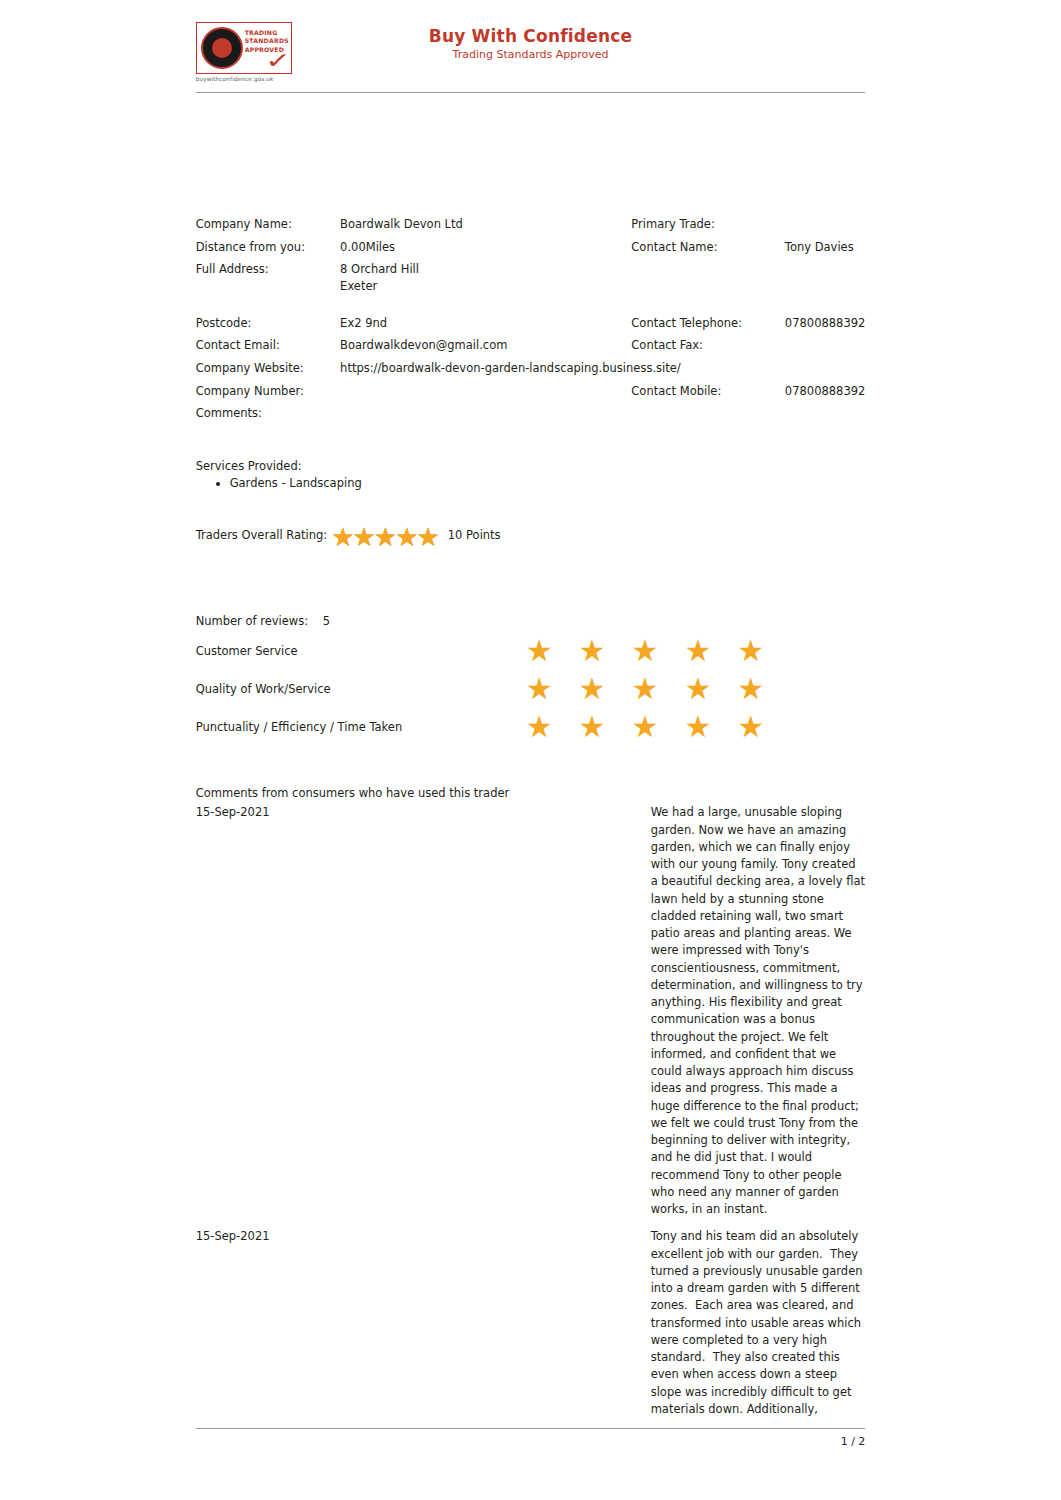TRADING
STANDARDS
APPROVED
✓
buywithconfidence.gov.uk
Buy With Confidence
Trading Standards Approved
| Company Name: | Boardwalk Devon Ltd | Primary Trade: | |
| Distance from you: | 0.00Miles | Contact Name: | Tony Davies |
| Full Address: | 8 Orchard Hill Exeter | | |
| Postcode: | Ex2 9nd | Contact Telephone: | 07800888392 |
| Contact Email: | Boardwalkdevon@gmail.com | Contact Fax: | |
| Company Website: | https://boardwalk-devon-garden-landscaping.business.site/ |
| Company Number: | | Contact Mobile: | 07800888392 |
| Comments: | |
Services Provided:
Gardens - Landscaping
Traders Overall Rating:
★★★★★
10 Points
| Number of reviews: 5 | |
| Customer Service | ★ ★ ★ ★ ★ |
| Quality of Work/Service | ★ ★ ★ ★ ★ |
| Punctuality / Efficiency / Time Taken | ★ ★ ★ ★ ★ |
Comments from consumers who have used this trader
| 15-Sep-2021 | We had a large, unusable sloping garden. Now we have an amazing garden, which we can finally enjoy with our young family. Tony created a beautiful decking area, a lovely flat lawn held by a stunning stone cladded retaining wall, two smart patio areas and planting areas. We were impressed with Tony's conscientiousness, commitment, determination, and willingness to try anything. His flexibility and great communication was a bonus throughout the project. We felt informed, and confident that we could always approach him discuss ideas and progress. This made a huge difference to the final product; we felt we could trust Tony from the beginning to deliver with integrity, and he did just that. I would recommend Tony to other people who need any manner of garden works, in an instant. |
| 15-Sep-2021 | Tony and his team did an absolutely excellent job with our garden. They turned a previously unusable garden into a dream garden with 5 different zones. Each area was cleared, and transformed into usable areas which were completed to a very high standard. They also created this even when access down a steep slope was incredibly difficult to get materials down. Additionally, |
1 / 2